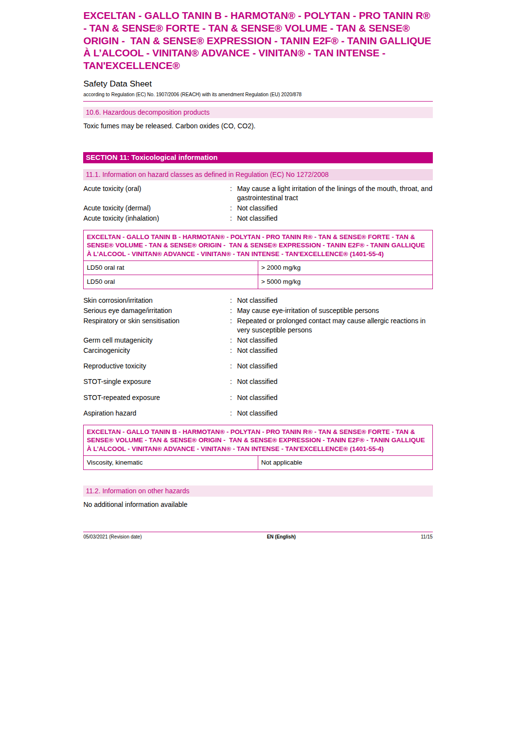EXCELTAN - GALLO TANIN B - HARMOTAN® - POLYTAN - PRO TANIN R® - TAN & SENSE® FORTE - TAN & SENSE® VOLUME - TAN & SENSE® ORIGIN - TAN & SENSE® EXPRESSION - TANIN E2F® - TANIN GALLIQUE À L’ALCOOL - VINITAN® ADVANCE - VINITAN® - TAN INTENSE - TAN'EXCELLENCE®
Safety Data Sheet
according to Regulation (EC) No. 1907/2006 (REACH) with its amendment Regulation (EU) 2020/878
10.6. Hazardous decomposition products
Toxic fumes may be released. Carbon oxides (CO, CO2).
SECTION 11: Toxicological information
11.1. Information on hazard classes as defined in Regulation (EC) No 1272/2008
| Acute toxicity (oral) | : | May cause a light irritation of the linings of the mouth, throat, and gastrointestinal tract |
| Acute toxicity (dermal) | : | Not classified |
| Acute toxicity (inhalation) | : | Not classified |
| EXCELTAN - GALLO TANIN B - HARMOTAN® - POLYTAN - PRO TANIN R® - TAN & SENSE® FORTE - TAN & SENSE® VOLUME - TAN & SENSE® ORIGIN - TAN & SENSE® EXPRESSION - TANIN E2F® - TANIN GALLIQUE À L’ALCOOL - VINITAN® ADVANCE - VINITAN® - TAN INTENSE - TAN'EXCELLENCE® (1401-55-4) |
| --- |
| LD50 oral rat | > 2000 mg/kg |
| LD50 oral | > 5000 mg/kg |
| Skin corrosion/irritation | : | Not classified |
| Serious eye damage/irritation | : | May cause eye-irritation of susceptible persons |
| Respiratory or skin sensitisation | : | Repeated or prolonged contact may cause allergic reactions in very susceptible persons |
| Germ cell mutagenicity | : | Not classified |
| Carcinogenicity | : | Not classified |
| Reproductive toxicity | : | Not classified |
| STOT-single exposure | : | Not classified |
| STOT-repeated exposure | : | Not classified |
| Aspiration hazard | : | Not classified |
| EXCELTAN - GALLO TANIN B - HARMOTAN® - POLYTAN - PRO TANIN R® - TAN & SENSE® FORTE - TAN & SENSE® VOLUME - TAN & SENSE® ORIGIN - TAN & SENSE® EXPRESSION - TANIN E2F® - TANIN GALLIQUE À L’ALCOOL - VINITAN® ADVANCE - VINITAN® - TAN INTENSE - TAN'EXCELLENCE® (1401-55-4) |
| --- |
| Viscosity, kinematic | Not applicable |
11.2. Information on other hazards
No additional information available
05/03/2021 (Revision date) EN (English) 11/15